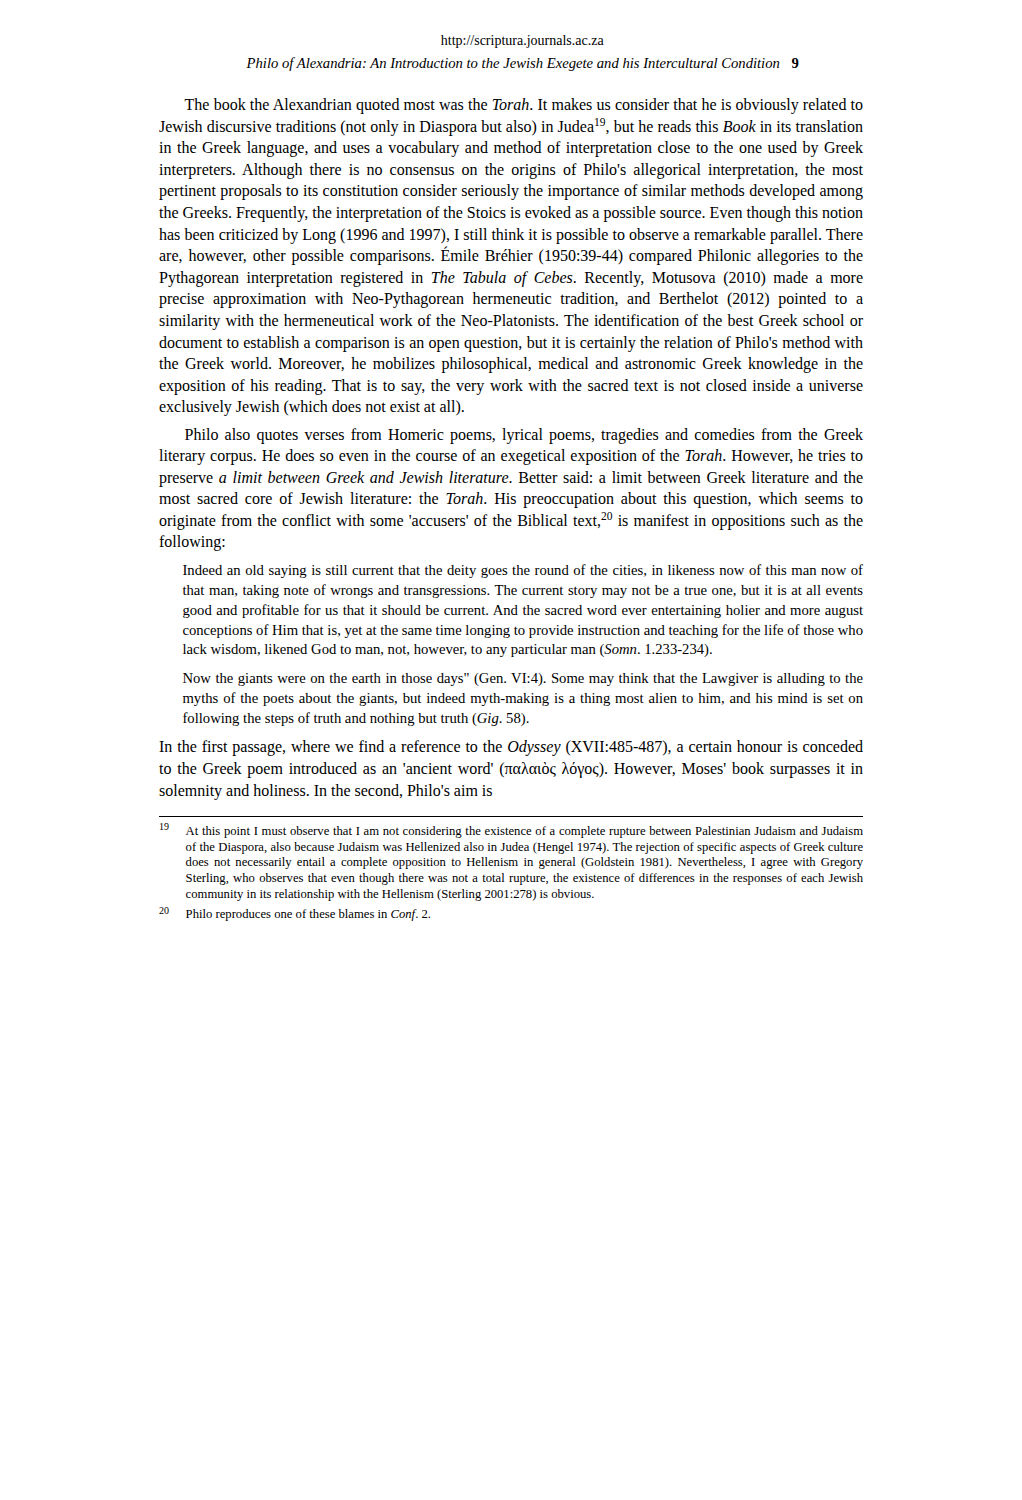http://scriptura.journals.ac.za
Philo of Alexandria: An Introduction to the Jewish Exegete and his Intercultural Condition9
The book the Alexandrian quoted most was the Torah. It makes us consider that he is obviously related to Jewish discursive traditions (not only in Diaspora but also) in Judea19, but he reads this Book in its translation in the Greek language, and uses a vocabulary and method of interpretation close to the one used by Greek interpreters. Although there is no consensus on the origins of Philo's allegorical interpretation, the most pertinent proposals to its constitution consider seriously the importance of similar methods developed among the Greeks. Frequently, the interpretation of the Stoics is evoked as a possible source. Even though this notion has been criticized by Long (1996 and 1997), I still think it is possible to observe a remarkable parallel. There are, however, other possible comparisons. Émile Bréhier (1950:39-44) compared Philonic allegories to the Pythagorean interpretation registered in The Tabula of Cebes. Recently, Motusova (2010) made a more precise approximation with Neo-Pythagorean hermeneutic tradition, and Berthelot (2012) pointed to a similarity with the hermeneutical work of the Neo-Platonists. The identification of the best Greek school or document to establish a comparison is an open question, but it is certainly the relation of Philo's method with the Greek world. Moreover, he mobilizes philosophical, medical and astronomic Greek knowledge in the exposition of his reading. That is to say, the very work with the sacred text is not closed inside a universe exclusively Jewish (which does not exist at all).
Philo also quotes verses from Homeric poems, lyrical poems, tragedies and comedies from the Greek literary corpus. He does so even in the course of an exegetical exposition of the Torah. However, he tries to preserve a limit between Greek and Jewish literature. Better said: a limit between Greek literature and the most sacred core of Jewish literature: the Torah. His preoccupation about this question, which seems to originate from the conflict with some 'accusers' of the Biblical text,20 is manifest in oppositions such as the following:
Indeed an old saying is still current that the deity goes the round of the cities, in likeness now of this man now of that man, taking note of wrongs and transgressions. The current story may not be a true one, but it is at all events good and profitable for us that it should be current. And the sacred word ever entertaining holier and more august conceptions of Him that is, yet at the same time longing to provide instruction and teaching for the life of those who lack wisdom, likened God to man, not, however, to any particular man (Somn. 1.233-234).
Now the giants were on the earth in those days" (Gen. VI:4). Some may think that the Lawgiver is alluding to the myths of the poets about the giants, but indeed myth-making is a thing most alien to him, and his mind is set on following the steps of truth and nothing but truth (Gig. 58).
In the first passage, where we find a reference to the Odyssey (XVII:485-487), a certain honour is conceded to the Greek poem introduced as an 'ancient word' (παλαιὸς λόγος). However, Moses' book surpasses it in solemnity and holiness. In the second, Philo's aim is
At this point I must observe that I am not considering the existence of a complete rupture between Palestinian Judaism and Judaism of the Diaspora, also because Judaism was Hellenized also in Judea (Hengel 1974). The rejection of specific aspects of Greek culture does not necessarily entail a complete opposition to Hellenism in general (Goldstein 1981). Nevertheless, I agree with Gregory Sterling, who observes that even though there was not a total rupture, the existence of differences in the responses of each Jewish community in its relationship with the Hellenism (Sterling 2001:278) is obvious.
Philo reproduces one of these blames in Conf. 2.